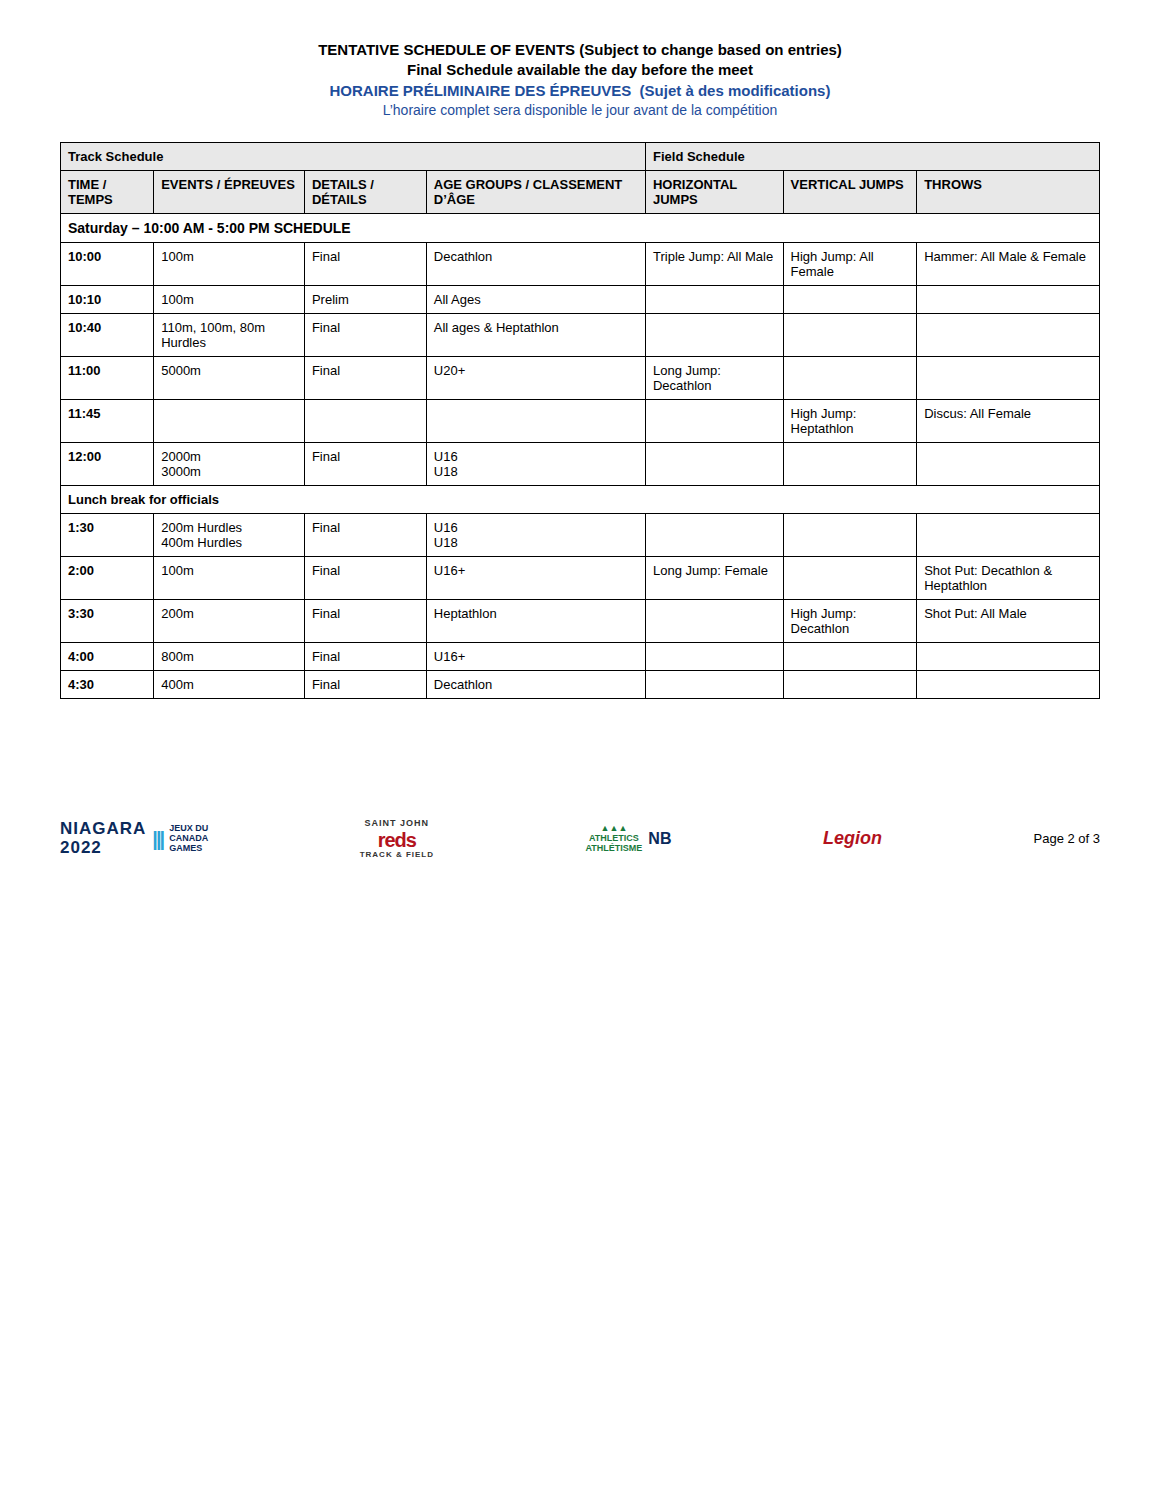TENTATIVE SCHEDULE OF EVENTS (Subject to change based on entries)
Final Schedule available the day before the meet
HORAIRE PRÉLIMINAIRE DES ÉPREUVES (Sujet à des modifications)
L’horaire complet sera disponible le jour avant de la compétition
| Track Schedule | Field Schedule |
| --- | --- |
| TIME / TEMPS | EVENTS / ÉPREUVES | DETAILS / DÉTAILS | AGE GROUPS / CLASSEMENT D’ÂGE | HORIZONTAL JUMPS | VERTICAL JUMPS | THROWS |
| Saturday – 10:00 AM - 5:00 PM SCHEDULE |
| 10:00 | 100m | Final | Decathlon | Triple Jump: All Male | High Jump: All Female | Hammer: All Male & Female |
| 10:10 | 100m | Prelim | All Ages | | | |
| 10:40 | 110m, 100m, 80m Hurdles | Final | All ages & Heptathlon | | | |
| 11:00 | 5000m | Final | U20+ | Long Jump: Decathlon | | |
| 11:45 | | | | | High Jump: Heptathlon | Discus: All Female |
| 12:00 | 2000m 3000m | Final | U16 U18 | | | |
| Lunch break for officials |
| 1:30 | 200m Hurdles 400m Hurdles | Final | U16 U18 | | | |
| 2:00 | 100m | Final | U16+ | Long Jump: Female | | Shot Put: Decathlon & Heptathlon |
| 3:30 | 200m | Final | Heptathlon | | High Jump: Decathlon | Shot Put: All Male |
| 4:00 | 800m | Final | U16+ | | | |
| 4:30 | 400m | Final | Decathlon | | | |
NIAGARA
2022
|||
JEUX DU
CANADA
GAMES
SAINT JOHN
reds
TRACK & FIELD
▲▲▲
ATHLETICS
ATHLÉTISME
NB
Legion
Page 2 of 3